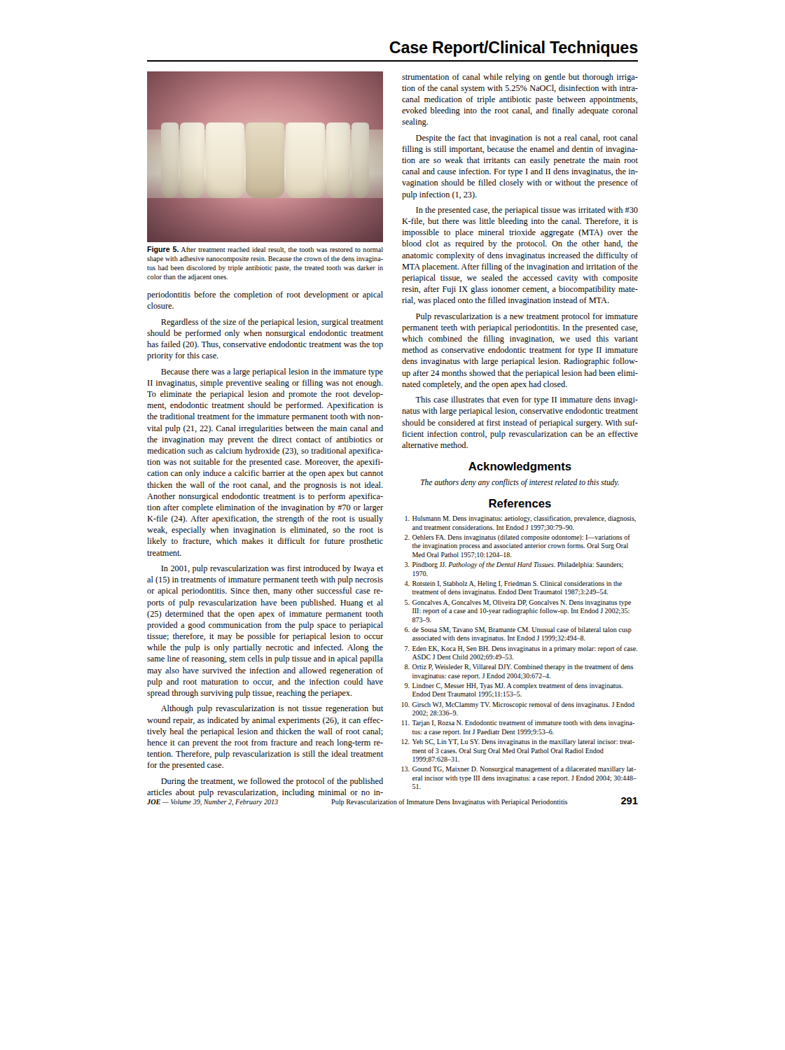Case Report/Clinical Techniques
Figure 5. After treatment reached ideal result, the tooth was restored to normal shape with adhesive nanocomposite resin. Because the crown of the dens invaginatus had been discolored by triple antibiotic paste, the treated tooth was darker in color than the adjacent ones.
periodontitis before the completion of root development or apical closure.
Regardless of the size of the periapical lesion, surgical treatment should be performed only when nonsurgical endodontic treatment has failed (20). Thus, conservative endodontic treatment was the top priority for this case.
Because there was a large periapical lesion in the immature type II invaginatus, simple preventive sealing or filling was not enough. To eliminate the periapical lesion and promote the root development, endodontic treatment should be performed. Apexification is the traditional treatment for the immature permanent tooth with nonvital pulp (21, 22). Canal irregularities between the main canal and the invagination may prevent the direct contact of antibiotics or medication such as calcium hydroxide (23), so traditional apexification was not suitable for the presented case. Moreover, the apexification can only induce a calcific barrier at the open apex but cannot thicken the wall of the root canal, and the prognosis is not ideal. Another nonsurgical endodontic treatment is to perform apexification after complete elimination of the invagination by #70 or larger K-file (24). After apexification, the strength of the root is usually weak, especially when invagination is eliminated, so the root is likely to fracture, which makes it difficult for future prosthetic treatment.
In 2001, pulp revascularization was first introduced by Iwaya et al (15) in treatments of immature permanent teeth with pulp necrosis or apical periodontitis. Since then, many other successful case reports of pulp revascularization have been published. Huang et al (25) determined that the open apex of immature permanent tooth provided a good communication from the pulp space to periapical tissue; therefore, it may be possible for periapical lesion to occur while the pulp is only partially necrotic and infected. Along the same line of reasoning, stem cells in pulp tissue and in apical papilla may also have survived the infection and allowed regeneration of pulp and root maturation to occur, and the infection could have spread through surviving pulp tissue, reaching the periapex.
Although pulp revascularization is not tissue regeneration but wound repair, as indicated by animal experiments (26), it can effectively heal the periapical lesion and thicken the wall of root canal; hence it can prevent the root from fracture and reach long-term retention. Therefore, pulp revascularization is still the ideal treatment for the presented case.
During the treatment, we followed the protocol of the published articles about pulp revascularization, including minimal or no instrumentation of canal while relying on gentle but thorough irrigation of the canal system with 5.25% NaOCl, disinfection with intracanal medication of triple antibiotic paste between appointments, evoked bleeding into the root canal, and finally adequate coronal sealing.
Despite the fact that invagination is not a real canal, root canal filling is still important, because the enamel and dentin of invagination are so weak that irritants can easily penetrate the main root canal and cause infection. For type I and II dens invaginatus, the invagination should be filled closely with or without the presence of pulp infection (1, 23).
In the presented case, the periapical tissue was irritated with #30 K-file, but there was little bleeding into the canal. Therefore, it is impossible to place mineral trioxide aggregate (MTA) over the blood clot as required by the protocol. On the other hand, the anatomic complexity of dens invaginatus increased the difficulty of MTA placement. After filling of the invagination and irritation of the periapical tissue, we sealed the accessed cavity with composite resin, after Fuji IX glass ionomer cement, a biocompatibility material, was placed onto the filled invagination instead of MTA.
Pulp revascularization is a new treatment protocol for immature permanent teeth with periapical periodontitis. In the presented case, which combined the filling invagination, we used this variant method as conservative endodontic treatment for type II immature dens invaginatus with large periapical lesion. Radiographic follow-up after 24 months showed that the periapical lesion had been eliminated completely, and the open apex had closed.
This case illustrates that even for type II immature dens invaginatus with large periapical lesion, conservative endodontic treatment should be considered at first instead of periapical surgery. With sufficient infection control, pulp revascularization can be an effective alternative method.
Acknowledgments
The authors deny any conflicts of interest related to this study.
References
Hulsmann M. Dens invaginatus: aetiology, classification, prevalence, diagnosis, and treatment considerations. Int Endod J 1997;30:79–90.
Oehlers FA. Dens invaginatus (dilated composite odontome): I—variations of the invagination process and associated anterior crown forms. Oral Surg Oral Med Oral Pathol 1957;10:1204–18.
Pindborg JJ. Pathology of the Dental Hard Tissues. Philadelphia: Saunders; 1970.
Rotstein I, Stabholz A, Heling I, Friedman S. Clinical considerations in the treatment of dens invaginatus. Endod Dent Traumatol 1987;3:249–54.
Goncalves A, Goncalves M, Oliveira DP, Goncalves N. Dens invaginatus type III: report of a case and 10-year radiographic follow-up. Int Endod J 2002;35: 873–9.
de Sousa SM, Tavano SM, Bramante CM. Unusual case of bilateral talon cusp associated with dens invaginatus. Int Endod J 1999;32:494–8.
Eden EK, Koca H, Sen BH. Dens invaginatus in a primary molar: report of case. ASDC J Dent Child 2002;69:49–53.
Ortiz P, Weisleder R, Villareal DJY. Combined therapy in the treatment of dens invaginatus: case report. J Endod 2004;30:672–4.
Lindner C, Messer HH, Tyas MJ. A complex treatment of dens invaginatus. Endod Dent Traumatol 1995;11:153–5.
Girsch WJ, McClammy TV. Microscopic removal of dens invaginatus. J Endod 2002; 28:336–9.
Tarjan I, Rozsa N. Endodontic treatment of immature tooth with dens invaginatus: a case report. Int J Paediatr Dent 1999;9:53–6.
Yeh SC, Lin YT, Lu SY. Dens invaginatus in the maxillary lateral incisor: treatment of 3 cases. Oral Surg Oral Med Oral Pathol Oral Radiol Endod 1999;87:628–31.
Gound TG, Maixner D. Nonsurgical management of a dilacerated maxillary lateral incisor with type III dens invaginatus: a case report. J Endod 2004; 30:448–51.
JOE — Volume 39, Number 2, February 2013
Pulp Revascularization of Immature Dens Invaginatus with Periapical Periodontitis
291